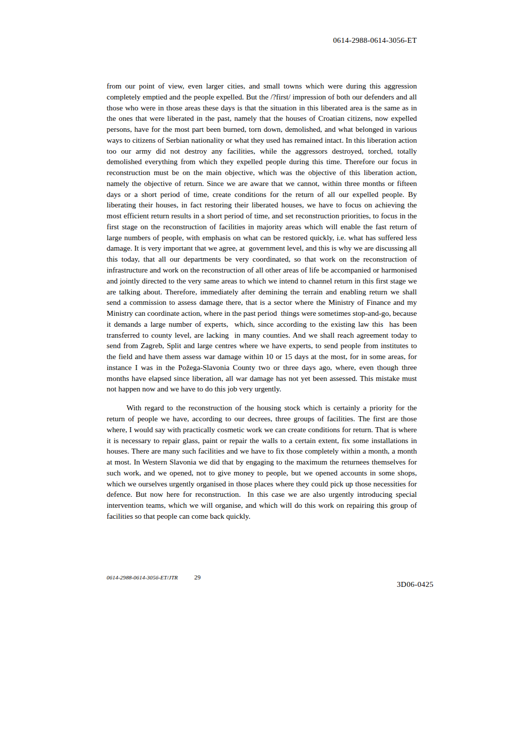0614-2988-0614-3056-ET
from our point of view, even larger cities, and small towns which were during this aggression completely emptied and the people expelled. But the /?first/ impression of both our defenders and all those who were in those areas these days is that the situation in this liberated area is the same as in the ones that were liberated in the past, namely that the houses of Croatian citizens, now expelled persons, have for the most part been burned, torn down, demolished, and what belonged in various ways to citizens of Serbian nationality or what they used has remained intact. In this liberation action too our army did not destroy any facilities, while the aggressors destroyed, torched, totally demolished everything from which they expelled people during this time. Therefore our focus in reconstruction must be on the main objective, which was the objective of this liberation action, namely the objective of return. Since we are aware that we cannot, within three months or fifteen days or a short period of time, create conditions for the return of all our expelled people. By liberating their houses, in fact restoring their liberated houses, we have to focus on achieving the most efficient return results in a short period of time, and set reconstruction priorities, to focus in the first stage on the reconstruction of facilities in majority areas which will enable the fast return of large numbers of people, with emphasis on what can be restored quickly, i.e. what has suffered less damage. It is very important that we agree, at government level, and this is why we are discussing all this today, that all our departments be very coordinated, so that work on the reconstruction of infrastructure and work on the reconstruction of all other areas of life be accompanied or harmonised and jointly directed to the very same areas to which we intend to channel return in this first stage we are talking about. Therefore, immediately after demining the terrain and enabling return we shall send a commission to assess damage there, that is a sector where the Ministry of Finance and my Ministry can coordinate action, where in the past period things were sometimes stop-and-go, because it demands a large number of experts, which, since according to the existing law this has been transferred to county level, are lacking in many counties. And we shall reach agreement today to send from Zagreb, Split and large centres where we have experts, to send people from institutes to the field and have them assess war damage within 10 or 15 days at the most, for in some areas, for instance I was in the Požega-Slavonia County two or three days ago, where, even though three months have elapsed since liberation, all war damage has not yet been assessed. This mistake must not happen now and we have to do this job very urgently.
With regard to the reconstruction of the housing stock which is certainly a priority for the return of people we have, according to our decrees, three groups of facilities. The first are those where, I would say with practically cosmetic work we can create conditions for return. That is where it is necessary to repair glass, paint or repair the walls to a certain extent, fix some installations in houses. There are many such facilities and we have to fix those completely within a month, a month at most. In Western Slavonia we did that by engaging to the maximum the returnees themselves for such work, and we opened, not to give money to people, but we opened accounts in some shops, which we ourselves urgently organised in those places where they could pick up those necessities for defence. But now here for reconstruction. In this case we are also urgently introducing special intervention teams, which we will organise, and which will do this work on repairing this group of facilities so that people can come back quickly.
0614-2988-0614-3056-ET/JTR 29
3D06-0425